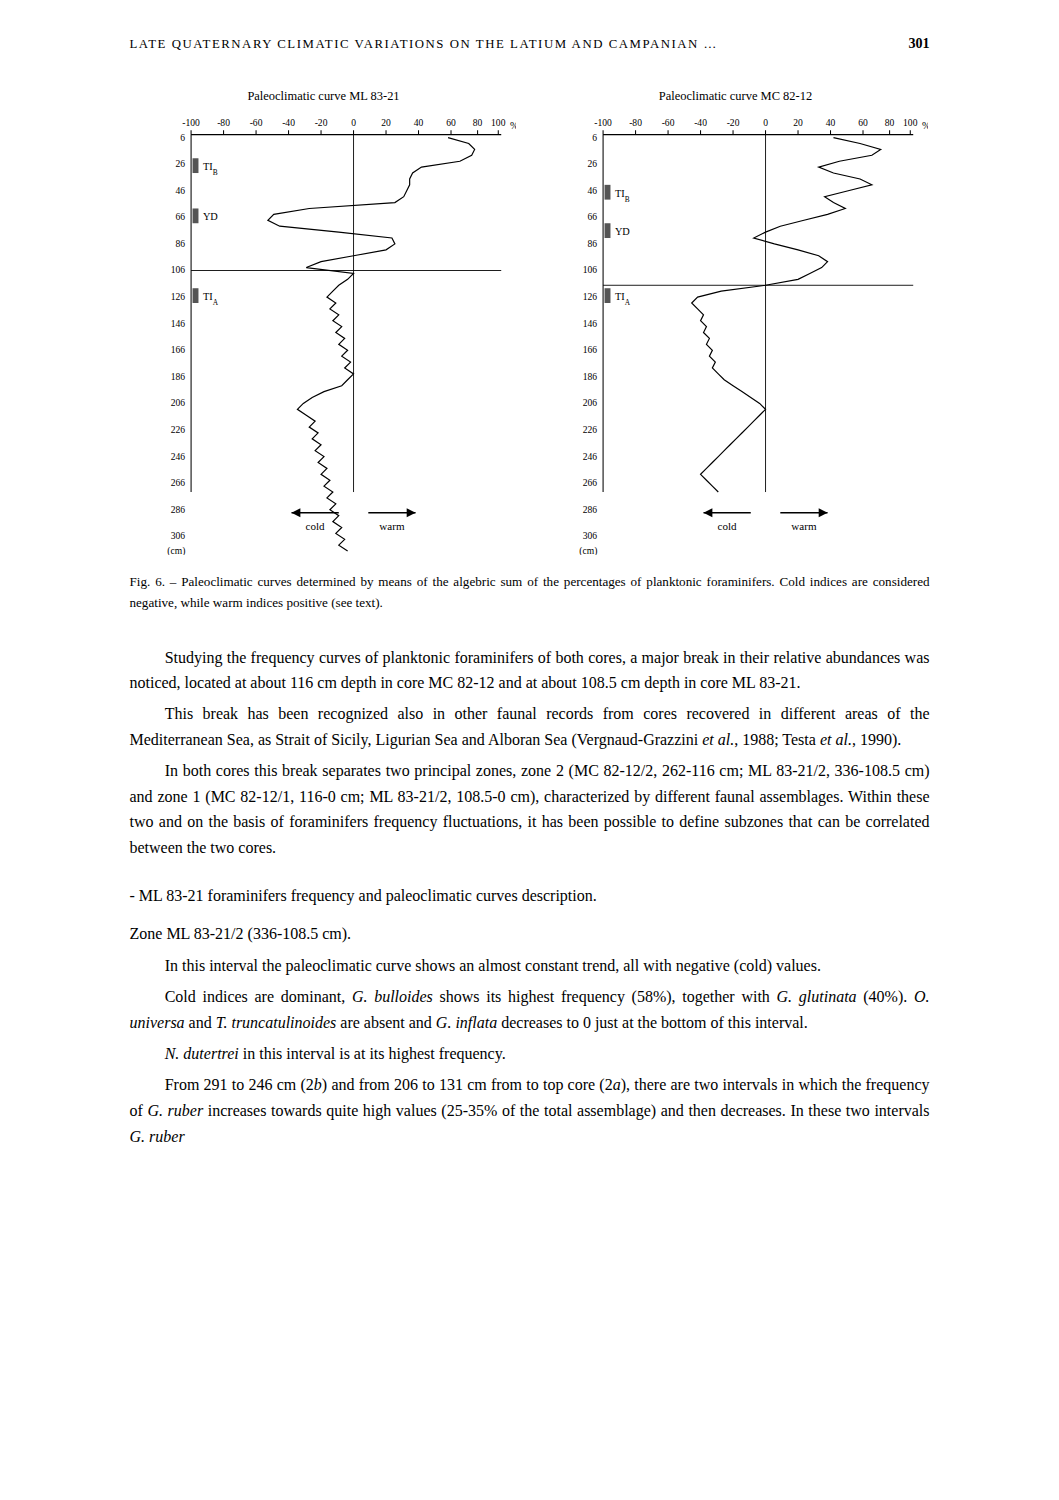Late Quaternary Climatic Variations on the Latium and Campanian … 301
Paleoclimatic curve ML 83-21
-100 -80 -60 -40 -20 0 20 40 60 80 100 % 6 26 46 66 86 106 126 146 166 186 206 226 246 266 286 306 326 TIB YD TIA cold warm (cm)
Paleoclimatic curve MC 82-12
-100 -80 -60 -40 -20 0 20 40 60 80 100 % 6 26 46 66 86 106 126 146 166 186 206 226 246 266 286 306 326 TIB YD TIA cold warm (cm)
Fig. 6. – Paleoclimatic curves determined by means of the algebric sum of the percentages of planktonic foraminifers. Cold indices are considered negative, while warm indices positive (see text).
Studying the frequency curves of planktonic foraminifers of both cores, a major break in their relative abundances was noticed, located at about 116 cm depth in core MC 82-12 and at about 108.5 cm depth in core ML 83-21.
This break has been recognized also in other faunal records from cores recovered in different areas of the Mediterranean Sea, as Strait of Sicily, Ligurian Sea and Alboran Sea (Vergnaud-Grazzini et al., 1988; Testa et al., 1990).
In both cores this break separates two principal zones, zone 2 (MC 82-12/2, 262-116 cm; ML 83-21/2, 336-108.5 cm) and zone 1 (MC 82-12/1, 116-0 cm; ML 83-21/2, 108.5-0 cm), characterized by different faunal assemblages. Within these two and on the basis of foraminifers frequency fluctuations, it has been possible to define subzones that can be correlated between the two cores.
- ML 83-21 foraminifers frequency and paleoclimatic curves description.
Zone ML 83-21/2 (336-108.5 cm).
In this interval the paleoclimatic curve shows an almost constant trend, all with negative (cold) values.
Cold indices are dominant, G. bulloides shows its highest frequency (58%), together with G. glutinata (40%). O. universa and T. truncatulinoides are absent and G. inflata decreases to 0 just at the bottom of this interval.
N. dutertrei in this interval is at its highest frequency.
From 291 to 246 cm (2b) and from 206 to 131 cm from to top core (2a), there are two intervals in which the frequency of G. ruber increases towards quite high values (25-35% of the total assemblage) and then decreases. In these two intervals G. ruber